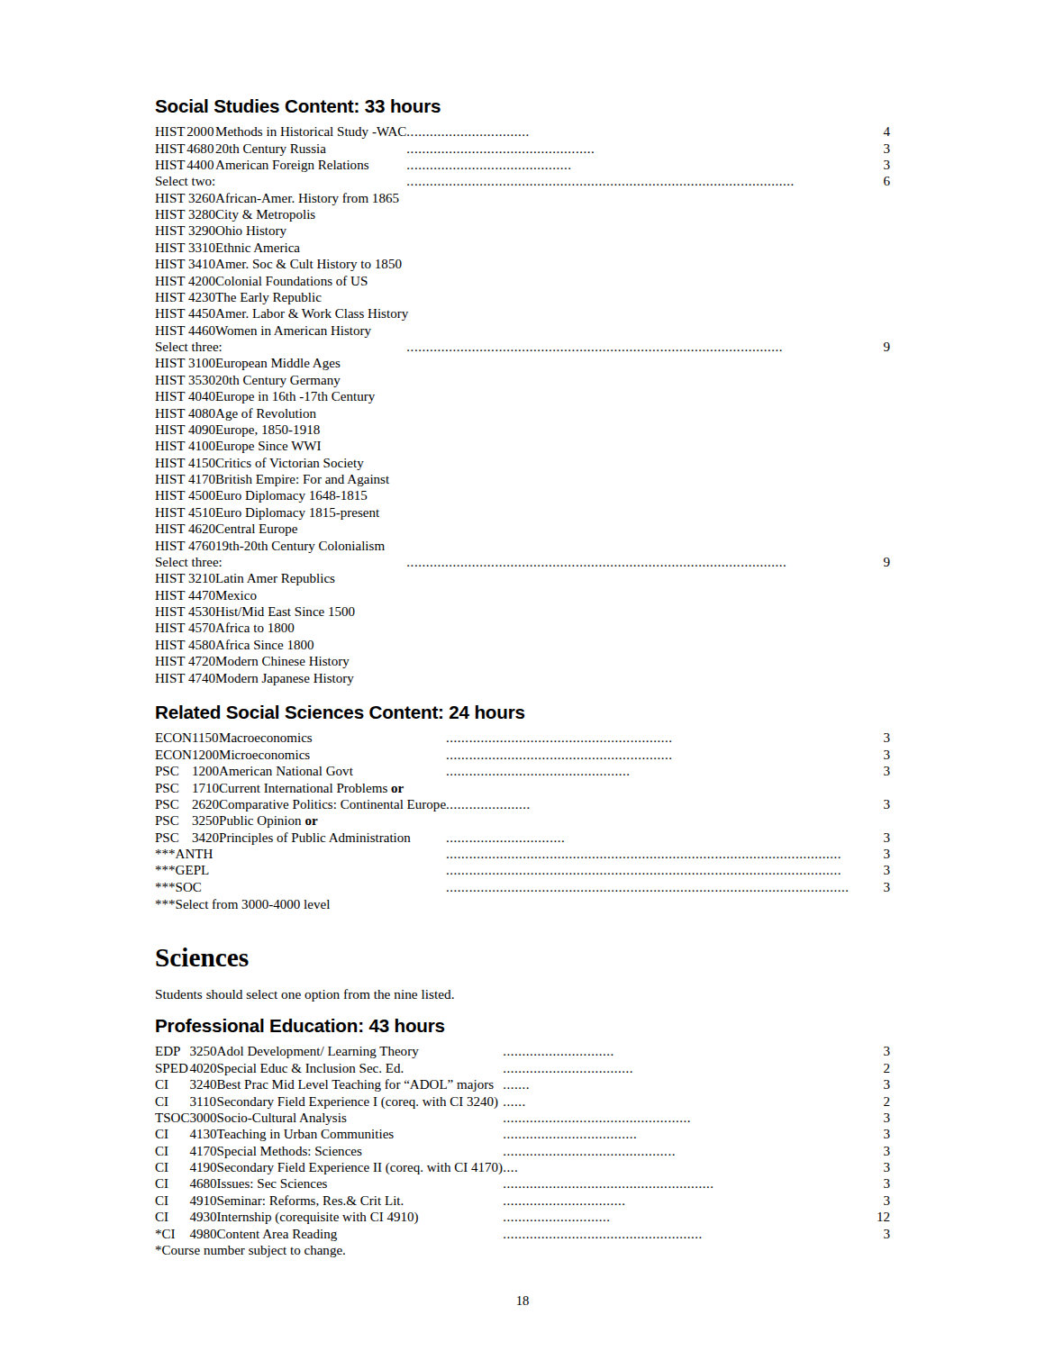Social Studies Content: 33 hours
| HIST | 2000 | Methods in Historical Study -WAC | ................................ | 4 |
| HIST | 4680 | 20th Century Russia | ................................................. | 3 |
| HIST | 4400 | American Foreign Relations | ........................................... | 3 |
| Select two: | ..................................................................................................... | 6 |
| HIST 3260 | African-Amer. History from 1865 |
| HIST 3280 | City & Metropolis |
| HIST 3290 | Ohio History |
| HIST 3310 | Ethnic America |
| HIST 3410 | Amer. Soc & Cult History to 1850 |
| HIST 4200 | Colonial Foundations of US |
| HIST 4230 | The Early Republic |
| HIST 4450 | Amer. Labor & Work Class History |
| HIST 4460 | Women in American History |
| Select three: | .................................................................................................. | 9 |
| HIST 3100 | European Middle Ages |
| HIST 3530 | 20th Century Germany |
| HIST 4040 | Europe in 16th -17th Century |
| HIST 4080 | Age of Revolution |
| HIST 4090 | Europe, 1850-1918 |
| HIST 4100 | Europe Since WWI |
| HIST 4150 | Critics of Victorian Society |
| HIST 4170 | British Empire: For and Against |
| HIST 4500 | Euro Diplomacy 1648-1815 |
| HIST 4510 | Euro Diplomacy 1815-present |
| HIST 4620 | Central Europe |
| HIST 4760 | 19th-20th Century Colonialism |
| Select three: | ................................................................................................... | 9 |
| HIST 3210 | Latin Amer Republics |
| HIST 4470 | Mexico |
| HIST 4530 | Hist/Mid East Since 1500 |
| HIST 4570 | Africa to 1800 |
| HIST 4580 | Africa Since 1800 |
| HIST 4720 | Modern Chinese History |
| HIST 4740 | Modern Japanese History |
Related Social Sciences Content: 24 hours
| ECON | 1150 | Macroeconomics | ........................................................... | 3 |
| ECON | 1200 | Microeconomics | ........................................................... | 3 |
| PSC | 1200 | American National Govt | ................................................ | 3 |
| PSC | 1710 | Current International Problems or |
| PSC | 2620 | Comparative Politics: Continental Europe | ...................... | 3 |
| PSC | 3250 | Public Opinion or |
| PSC | 3420 | Principles of Public Administration | ............................... | 3 |
| ***ANTH | ....................................................................................................... | 3 |
| ***GEPL | ....................................................................................................... | 3 |
| ***SOC | ......................................................................................................... | 3 |
***Select from 3000-4000 level
Sciences
Students should select one option from the nine listed.
Professional Education: 43 hours
| EDP | 3250 | Adol Development/ Learning Theory | ............................. | 3 |
| SPED | 4020 | Special Educ & Inclusion Sec. Ed. | .................................. | 2 |
| CI | 3240 | Best Prac Mid Level Teaching for “ADOL” majors | ....... | 3 |
| CI | 3110 | Secondary Field Experience I (coreq. with CI 3240) | ...... | 2 |
| TSOC | 3000 | Socio-Cultural Analysis | ................................................. | 3 |
| CI | 4130 | Teaching in Urban Communities | ................................... | 3 |
| CI | 4170 | Special Methods: Sciences | ............................................. | 3 |
| CI | 4190 | Secondary Field Experience II (coreq. with CI 4170) | .... | 3 |
| CI | 4680 | Issues: Sec Sciences | ....................................................... | 3 |
| CI | 4910 | Seminar: Reforms, Res.& Crit Lit. | ................................ | 3 |
| CI | 4930 | Internship (corequisite with CI 4910) | ............................ | 12 |
| *CI | 4980 | Content Area Reading | .................................................... | 3 |
*Course number subject to change.
18